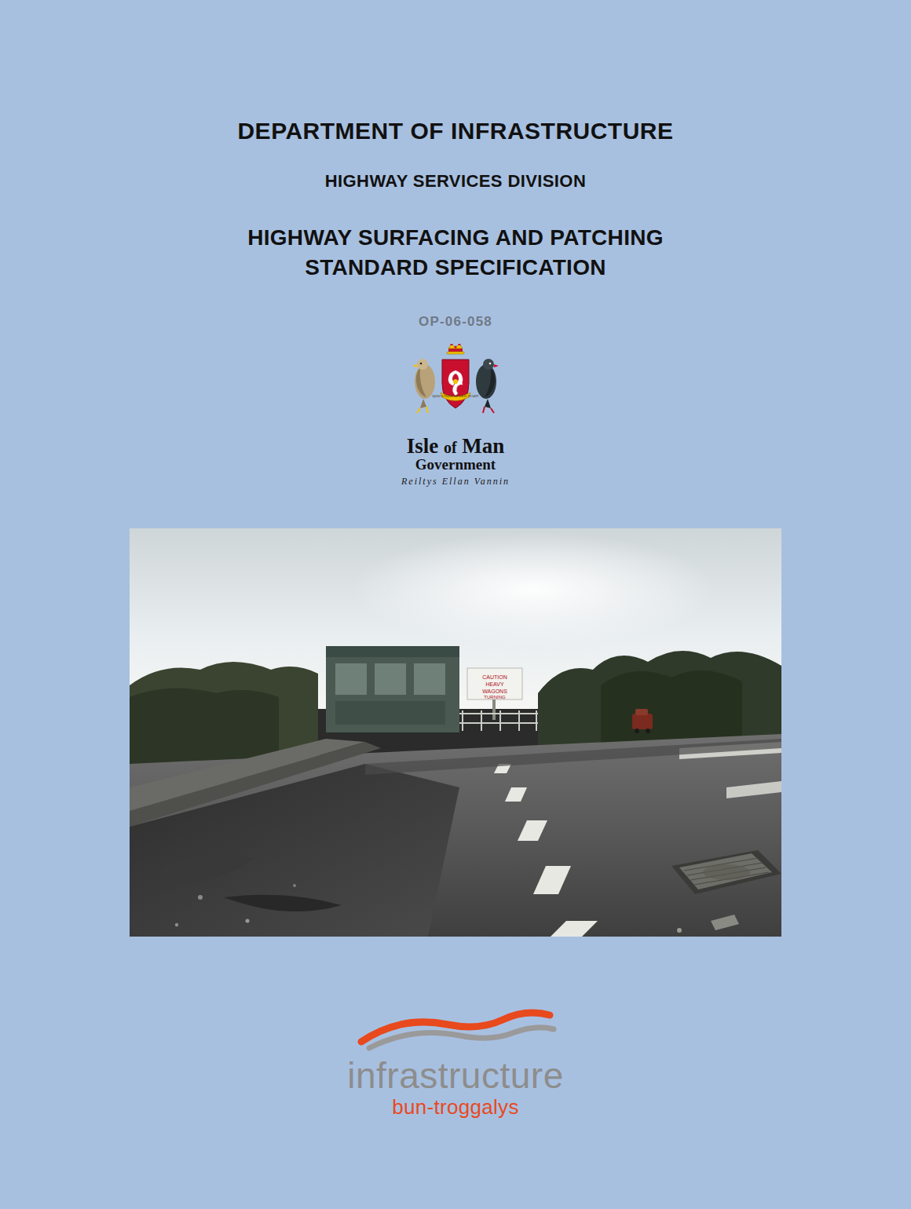DEPARTMENT OF INFRASTRUCTURE
HIGHWAY SERVICES DIVISION
HIGHWAY SURFACING AND PATCHING
STANDARD SPECIFICATION
OP-06-058
QUOCUNQUE JECERIS STABIT
Isle of Man
Government
Reiltys Ellan Vannin
CAUTION HEAVY WAGONS TURNING
infrastructure
bun-troggalys